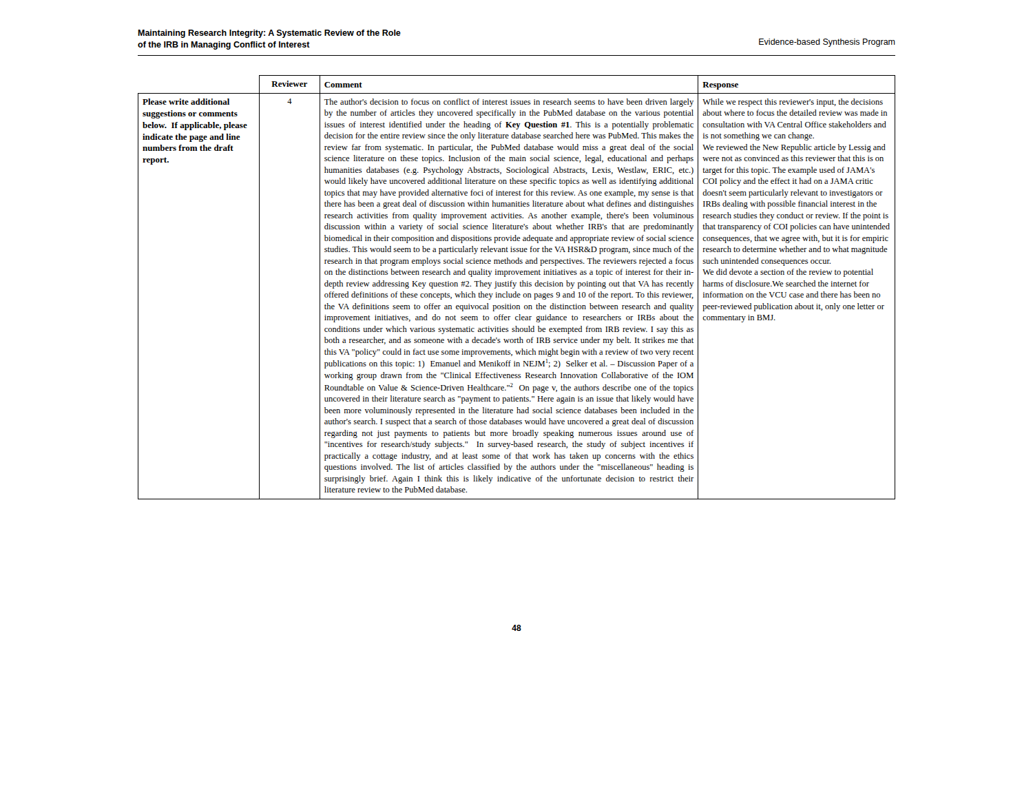Maintaining Research Integrity: A Systematic Review of the Role
of the IRB in Managing Conflict of Interest
Evidence-based Synthesis Program
| | Reviewer | Comment | Response |
| --- | --- | --- | --- |
| Please write additional suggestions or comments below. If applicable, please indicate the page and line numbers from the draft report. | 4 | The author's decision to focus on conflict of interest issues in research seems to have been driven largely by the number of articles they uncovered specifically in the PubMed database on the various potential issues of interest identified under the heading of Key Question #1 . This is a potentially problematic decision for the entire review since the only literature database searched here was PubMed. This makes the review far from systematic. In particular, the PubMed database would miss a great deal of the social science literature on these topics. Inclusion of the main social science, legal, educational and perhaps humanities databases (e.g. Psychology Abstracts, Sociological Abstracts, Lexis, Westlaw, ERIC, etc.) would likely have uncovered additional literature on these specific topics as well as identifying additional topics that may have provided alternative foci of interest for this review. As one example, my sense is that there has been a great deal of discussion within humanities literature about what defines and distinguishes research activities from quality improvement activities. As another example, there's been voluminous discussion within a variety of social science literature's about whether IRB's that are predominantly biomedical in their composition and dispositions provide adequate and appropriate review of social science studies. This would seem to be a particularly relevant issue for the VA HSR&D program, since much of the research in that program employs social science methods and perspectives. The reviewers rejected a focus on the distinctions between research and quality improvement initiatives as a topic of interest for their in-depth review addressing Key question #2. They justify this decision by pointing out that VA has recently offered definitions of these concepts, which they include on pages 9 and 10 of the report. To this reviewer, the VA definitions seem to offer an equivocal position on the distinction between research and quality improvement initiatives, and do not seem to offer clear guidance to researchers or IRBs about the conditions under which various systematic activities should be exempted from IRB review. I say this as both a researcher, and as someone with a decade's worth of IRB service under my belt. It strikes me that this VA "policy" could in fact use some improvements, which might begin with a review of two very recent publications on this topic: 1) Emanuel and Menikoff in NEJM 1 ; 2) Selker et al. – Discussion Paper of a working group drawn from the "Clinical Effectiveness Research Innovation Collaborative of the IOM Roundtable on Value & Science-Driven Healthcare." 2 On page v, the authors describe one of the topics uncovered in their literature search as "payment to patients." Here again is an issue that likely would have been more voluminously represented in the literature had social science databases been included in the author's search. I suspect that a search of those databases would have uncovered a great deal of discussion regarding not just payments to patients but more broadly speaking numerous issues around use of "incentives for research/study subjects." In survey-based research, the study of subject incentives if practically a cottage industry, and at least some of that work has taken up concerns with the ethics questions involved. The list of articles classified by the authors under the "miscellaneous" heading is surprisingly brief. Again I think this is likely indicative of the unfortunate decision to restrict their literature review to the PubMed database. | While we respect this reviewer's input, the decisions about where to focus the detailed review was made in consultation with VA Central Office stakeholders and is not something we can change. We reviewed the New Republic article by Lessig and were not as convinced as this reviewer that this is on target for this topic. The example used of JAMA's COI policy and the effect it had on a JAMA critic doesn't seem particularly relevant to investigators or IRBs dealing with possible financial interest in the research studies they conduct or review. If the point is that transparency of COI policies can have unintended consequences, that we agree with, but it is for empiric research to determine whether and to what magnitude such unintended consequences occur. We did devote a section of the review to potential harms of disclosure.We searched the internet for information on the VCU case and there has been no peer-reviewed publication about it, only one letter or commentary in BMJ. |
48